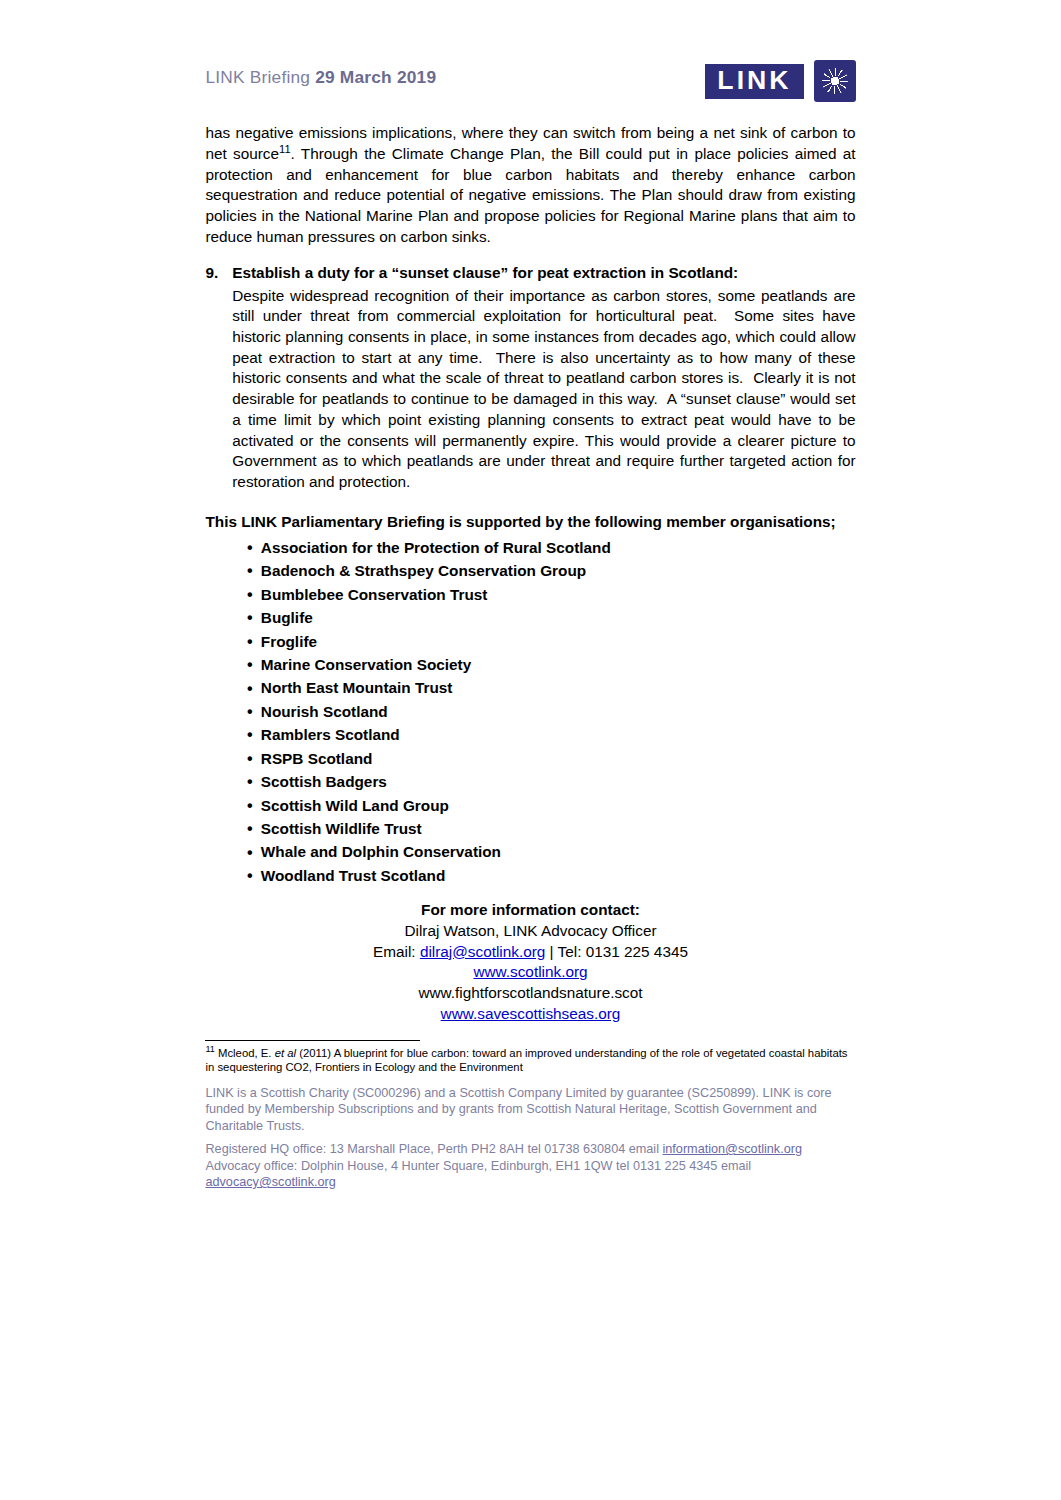LINK Briefing 29 March 2019
LINK
has negative emissions implications, where they can switch from being a net sink of carbon to net source11. Through the Climate Change Plan, the Bill could put in place policies aimed at protection and enhancement for blue carbon habitats and thereby enhance carbon sequestration and reduce potential of negative emissions. The Plan should draw from existing policies in the National Marine Plan and propose policies for Regional Marine plans that aim to reduce human pressures on carbon sinks.
9.
Establish a duty for a “sunset clause” for peat extraction in Scotland:
Despite widespread recognition of their importance as carbon stores, some peatlands are still under threat from commercial exploitation for horticultural peat. Some sites have historic planning consents in place, in some instances from decades ago, which could allow peat extraction to start at any time. There is also uncertainty as to how many of these historic consents and what the scale of threat to peatland carbon stores is. Clearly it is not desirable for peatlands to continue to be damaged in this way. A “sunset clause” would set a time limit by which point existing planning consents to extract peat would have to be activated or the consents will permanently expire. This would provide a clearer picture to Government as to which peatlands are under threat and require further targeted action for restoration and protection.
This LINK Parliamentary Briefing is supported by the following member organisations;
Association for the Protection of Rural Scotland
Badenoch & Strathspey Conservation Group
Bumblebee Conservation Trust
Buglife
Froglife
Marine Conservation Society
North East Mountain Trust
Nourish Scotland
Ramblers Scotland
RSPB Scotland
Scottish Badgers
Scottish Wild Land Group
Scottish Wildlife Trust
Whale and Dolphin Conservation
Woodland Trust Scotland
For more information contact:
Dilraj Watson, LINK Advocacy Officer
Email: dilraj@scotlink.org | Tel: 0131 225 4345
www.scotlink.org
www.fightforscotlandsnature.scot
www.savescottishseas.org
11 Mcleod, E. et al (2011) A blueprint for blue carbon: toward an improved understanding of the role of vegetated coastal habitats in sequestering CO2, Frontiers in Ecology and the Environment
LINK is a Scottish Charity (SC000296) and a Scottish Company Limited by guarantee (SC250899). LINK is core funded by Membership Subscriptions and by grants from Scottish Natural Heritage, Scottish Government and Charitable Trusts.
Registered HQ office: 13 Marshall Place, Perth PH2 8AH tel 01738 630804 email information@scotlink.org
Advocacy office: Dolphin House, 4 Hunter Square, Edinburgh, EH1 1QW tel 0131 225 4345 email advocacy@scotlink.org